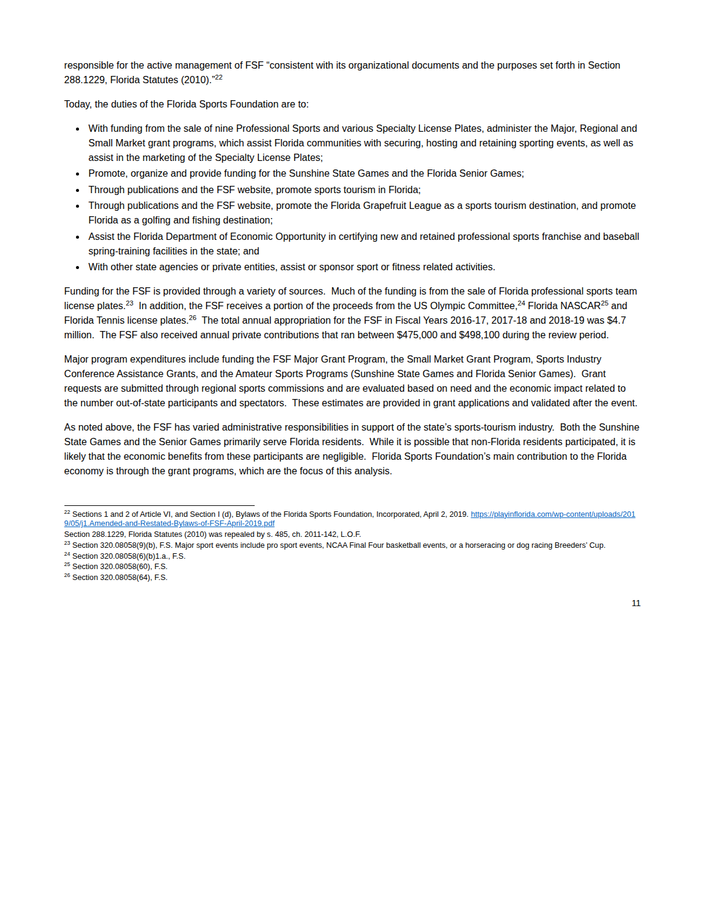responsible for the active management of FSF “consistent with its organizational documents and the purposes set forth in Section 288.1229, Florida Statutes (2010).”22
Today, the duties of the Florida Sports Foundation are to:
With funding from the sale of nine Professional Sports and various Specialty License Plates, administer the Major, Regional and Small Market grant programs, which assist Florida communities with securing, hosting and retaining sporting events, as well as assist in the marketing of the Specialty License Plates;
Promote, organize and provide funding for the Sunshine State Games and the Florida Senior Games;
Through publications and the FSF website, promote sports tourism in Florida;
Through publications and the FSF website, promote the Florida Grapefruit League as a sports tourism destination, and promote Florida as a golfing and fishing destination;
Assist the Florida Department of Economic Opportunity in certifying new and retained professional sports franchise and baseball spring-training facilities in the state; and
With other state agencies or private entities, assist or sponsor sport or fitness related activities.
Funding for the FSF is provided through a variety of sources. Much of the funding is from the sale of Florida professional sports team license plates.23 In addition, the FSF receives a portion of the proceeds from the US Olympic Committee,24 Florida NASCAR25 and Florida Tennis license plates.26 The total annual appropriation for the FSF in Fiscal Years 2016-17, 2017-18 and 2018-19 was $4.7 million. The FSF also received annual private contributions that ran between $475,000 and $498,100 during the review period.
Major program expenditures include funding the FSF Major Grant Program, the Small Market Grant Program, Sports Industry Conference Assistance Grants, and the Amateur Sports Programs (Sunshine State Games and Florida Senior Games). Grant requests are submitted through regional sports commissions and are evaluated based on need and the economic impact related to the number out-of-state participants and spectators. These estimates are provided in grant applications and validated after the event.
As noted above, the FSF has varied administrative responsibilities in support of the state’s sports-tourism industry. Both the Sunshine State Games and the Senior Games primarily serve Florida residents. While it is possible that non-Florida residents participated, it is likely that the economic benefits from these participants are negligible. Florida Sports Foundation’s main contribution to the Florida economy is through the grant programs, which are the focus of this analysis.
22 Sections 1 and 2 of Article VI, and Section I (d), Bylaws of the Florida Sports Foundation, Incorporated, April 2, 2019. https://playinflorida.com/wp-content/uploads/2019/05/j1.Amended-and-Restated-Bylaws-of-FSF-April-2019.pdf
Section 288.1229, Florida Statutes (2010) was repealed by s. 485, ch. 2011-142, L.O.F.
23 Section 320.08058(9)(b), F.S. Major sport events include pro sport events, NCAA Final Four basketball events, or a horseracing or dog racing Breeders’ Cup.
24 Section 320.08058(6)(b)1.a., F.S.
25 Section 320.08058(60), F.S.
26 Section 320.08058(64), F.S.
11